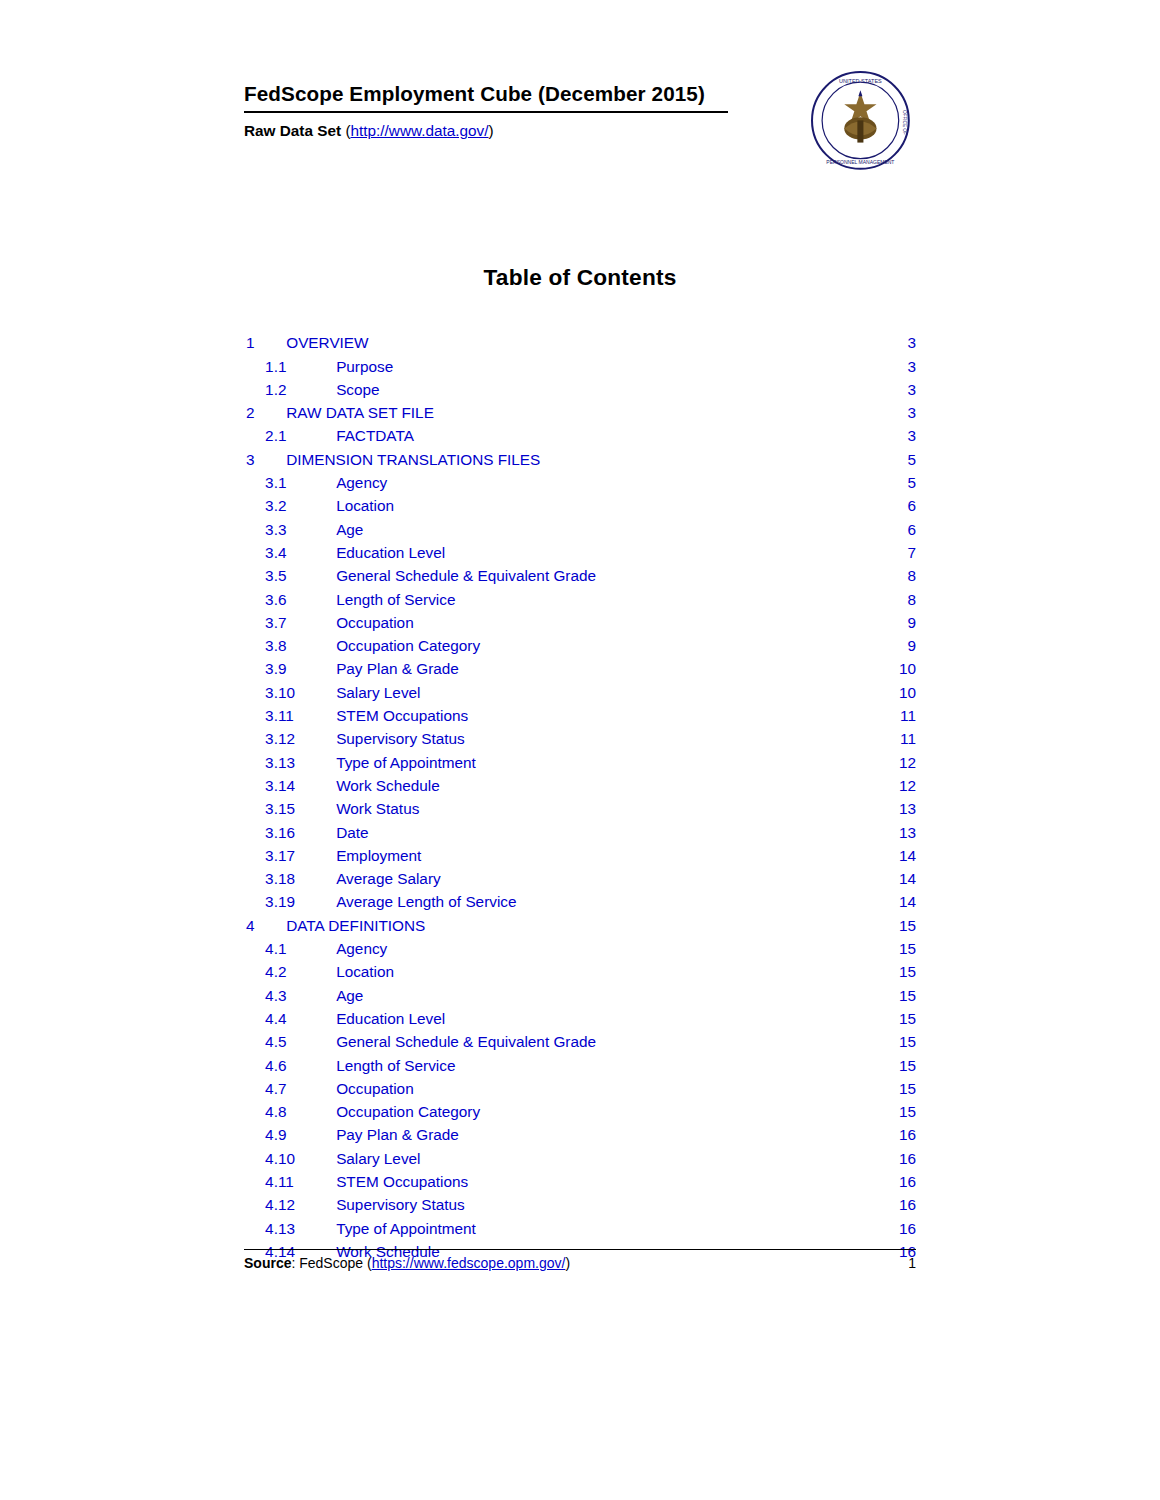FedScope Employment Cube (December 2015)
Raw Data Set (http://www.data.gov/)
UNITED STATES PERSONNEL MANAGEMENT OFFICE OF
Table of Contents
1 OVERVIEW 3
1.1 Purpose 3
1.2 Scope 3
2 RAW DATA SET FILE 3
2.1 FACTDATA 3
3 DIMENSION TRANSLATIONS FILES 5
3.1 Agency 5
3.2 Location 6
3.3 Age 6
3.4 Education Level 7
3.5 General Schedule & Equivalent Grade 8
3.6 Length of Service 8
3.7 Occupation 9
3.8 Occupation Category 9
3.9 Pay Plan & Grade 10
3.10 Salary Level 10
3.11 STEM Occupations 11
3.12 Supervisory Status 11
3.13 Type of Appointment 12
3.14 Work Schedule 12
3.15 Work Status 13
3.16 Date 13
3.17 Employment 14
3.18 Average Salary 14
3.19 Average Length of Service 14
4 DATA DEFINITIONS 15
4.1 Agency 15
4.2 Location 15
4.3 Age 15
4.4 Education Level 15
4.5 General Schedule & Equivalent Grade 15
4.6 Length of Service 15
4.7 Occupation 15
4.8 Occupation Category 15
4.9 Pay Plan & Grade 16
4.10 Salary Level 16
4.11 STEM Occupations 16
4.12 Supervisory Status 16
4.13 Type of Appointment 16
4.14 Work Schedule 16
Source: FedScope (https://www.fedscope.opm.gov/)
1